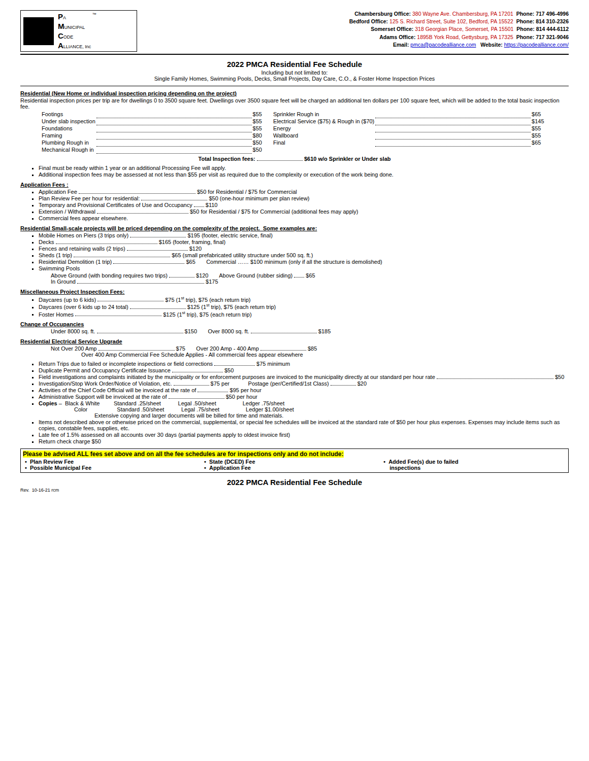| | P A | ™ |
| M UNICIPAL |
| C ODE |
| A LLIANCE, Inc |
Chambersburg Office: 380 Wayne Ave. Chambersburg, PA 17201 Phone: 717 496-4996
Bedford Office: 125 S. Richard Street, Suite 102, Bedford, PA 15522 Phone: 814 310-2326
Somerset Office: 318 Georgian Place, Somerset, PA 15501 Phone: 814 444-6112
Adams Office: 1895B York Road, Gettysburg, PA 17325 Phone: 717 321-9046
Email: pmca@pacodealliance.com Website: https://pacodealliance.com/
2022 PMCA Residential Fee Schedule
Including but not limited to:
Single Family Homes, Swimming Pools, Decks, Small Projects, Day Care, C.O., & Foster Home Inspection Prices
Residential (New Home or individual inspection pricing depending on the project)
Residential inspection prices per trip are for dwellings 0 to 3500 square feet. Dwellings over 3500 square feet will be charged an additional ten dollars per 100 square feet, which will be added to the total basic inspection fee.
| Footings | | $55 | Sprinkler Rough in | | $65 |
| Under slab inspection | | $55 | Electrical Service ($75) & Rough in ($70) | | $145 |
| Foundations | | $55 | Energy | | $55 |
| Framing | | $80 | Wallboard | | $55 |
| Plumbing Rough in | | $50 | Final | | $65 |
| Mechanical Rough in | | $50 | | | |
Total Inspection fees: $610 w/o Sprinkler or Under slab
Final must be ready within 1 year or an additional Processing Fee will apply.
Additional inspection fees may be assessed at not less than $55 per visit as required due to the complexity or execution of the work being done.
Application Fees :
Application Fee $50 for Residential / $75 for Commercial
Plan Review Fee per hour for residential: $50 (one-hour minimum per plan review)
Temporary and Provisional Certificates of Use and Occupancy $110
Extension / Withdrawal $50 for Residential / $75 for Commercial (additional fees may apply)
Commercial fees appear elsewhere.
Residential Small-scale projects will be priced depending on the complexity of the project. Some examples are:
Mobile Homes on Piers (3 trips only) $195 (footer, electric service, final)
Decks $165 (footer, framing, final)
Fences and retaining walls (2 trips) $120
Sheds (1 trip) $65 (small prefabricated utility structure under 500 sq. ft.)
Residential Demolition (1 trip) $65 Commercial …… $100 minimum (only if all the structure is demolished)
Swimming Pools
Above Ground (with bonding requires two trips) $120 Above Ground (rubber siding) $65
In Ground $175
Miscellaneous Project Inspection Fees:
Daycares (up to 6 kids) $75 (1st trip), $75 (each return trip)
Daycares (over 6 kids up to 24 total) $125 (1st trip), $75 (each return trip)
Foster Homes $125 (1st trip), $75 (each return trip)
Change of Occupancies
Under 8000 sq. ft. $150 Over 8000 sq. ft. $185
Residential Electrical Service Upgrade
Not Over 200 Amp $75 Over 200 Amp - 400 Amp $85
Over 400 Amp Commercial Fee Schedule Applies - All commercial fees appear elsewhere
Return Trips due to failed or incomplete inspections or field corrections $75 minimum
Duplicate Permit and Occupancy Certificate Issuance $50
Field investigations and complaints initiated by the municipality or for enforcement purposes are invoiced to the municipality directly at our standard per hour rate $50
Investigation/Stop Work Order/Notice of Violation, etc. $75 per Postage (per/Certified/1st Class) $20
Activities of the Chief Code Official will be invoiced at the rate of $95 per hour
Administrative Support will be invoiced at the rate of $50 per hour
Copies – Black & White Standard .25/sheet Legal .50/sheet Ledger .75/sheet
Color Standard .50/sheet Legal .75/sheet Ledger $1.00/sheet
Extensive copying and larger documents will be billed for time and materials.
Items not described above or otherwise priced on the commercial, supplemental, or special fee schedules will be invoiced at the standard rate of $50 per hour plus expenses. Expenses may include items such as copies, constable fees, supplies, etc.
Late fee of 1.5% assessed on all accounts over 30 days (partial payments apply to oldest invoice first)
Return check charge $50
Please be advised ALL fees set above and on all the fee schedules are for inspections only and do not include:
| • Plan Review Fee | • State (DCED) Fee | • Added Fee(s) due to failed |
| • Possible Municipal Fee | • Application Fee | inspections |
2022 PMCA Residential Fee Schedule
Rev. 10-16-21 rcm